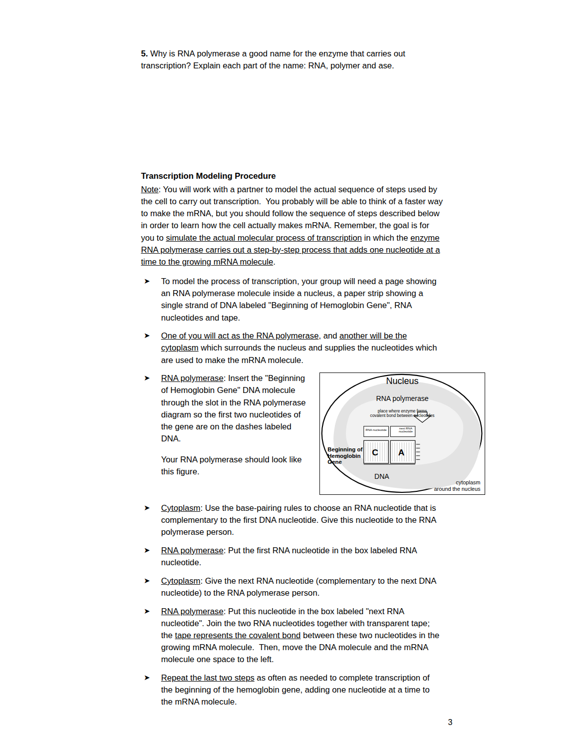5. Why is RNA polymerase a good name for the enzyme that carries out transcription? Explain each part of the name: RNA, polymer and ase.
Transcription Modeling Procedure
Note: You will work with a partner to model the actual sequence of steps used by the cell to carry out transcription. You probably will be able to think of a faster way to make the mRNA, but you should follow the sequence of steps described below in order to learn how the cell actually makes mRNA. Remember, the goal is for you to simulate the actual molecular process of transcription in which the enzyme RNA polymerase carries out a step-by-step process that adds one nucleotide at a time to the growing mRNA molecule.
To model the process of transcription, your group will need a page showing an RNA polymerase molecule inside a nucleus, a paper strip showing a single strand of DNA labeled "Beginning of Hemoglobin Gene", RNA nucleotides and tape.
One of you will act as the RNA polymerase, and another will be the cytoplasm which surrounds the nucleus and supplies the nucleotides which are used to make the mRNA molecule.
RNA polymerase: Insert the "Beginning of Hemoglobin Gene" DNA molecule through the slot in the RNA polymerase diagram so the first two nucleotides of the gene are on the dashes labeled DNA.
Your RNA polymerase should look like this figure.
Nucleus
RNA polymerase
place where enzyme forms
covalent bond between nucleotides
RNA nucleotide
next RNA
nucleotide
Beginning of
Hemoglobin
Gene
C
A
DNA
cytoplasm
around the nucleus
Cytoplasm: Use the base-pairing rules to choose an RNA nucleotide that is complementary to the first DNA nucleotide. Give this nucleotide to the RNA polymerase person.
RNA polymerase: Put the first RNA nucleotide in the box labeled RNA nucleotide.
Cytoplasm: Give the next RNA nucleotide (complementary to the next DNA nucleotide) to the RNA polymerase person.
RNA polymerase: Put this nucleotide in the box labeled "next RNA nucleotide". Join the two RNA nucleotides together with transparent tape; the tape represents the covalent bond between these two nucleotides in the growing mRNA molecule. Then, move the DNA molecule and the mRNA molecule one space to the left.
Repeat the last two steps as often as needed to complete transcription of the beginning of the hemoglobin gene, adding one nucleotide at a time to the mRNA molecule.
3